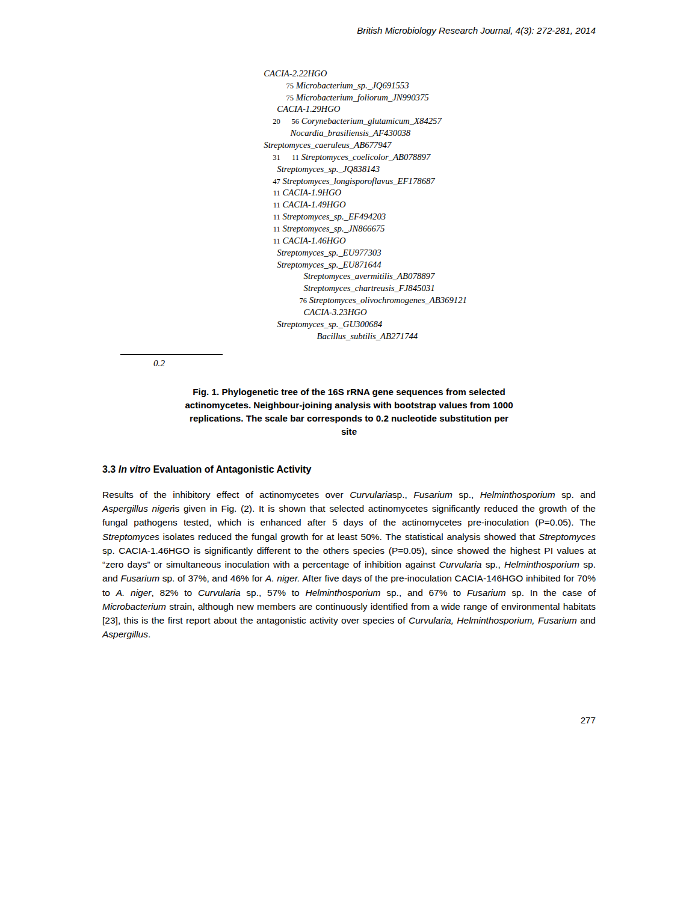British Microbiology Research Journal, 4(3): 272-281, 2014
CACIA-2.22HGO
75 Microbacterium_sp._JQ691553
75 Microbacterium_foliorum_JN990375
CACIA-1.29HGO
2056 Corynebacterium_glutamicum_X84257
Nocardia_brasiliensis_AF430038
Streptomyces_caeruleus_AB677947
3111 Streptomyces_coelicolor_AB078897
Streptomyces_sp._JQ838143
47 Streptomyces_longisporoflavus_EF178687
11 CACIA-1.9HGO
11 CACIA-1.49HGO
11 Streptomyces_sp._EF494203
11 Streptomyces_sp._JN866675
11 CACIA-1.46HGO
Streptomyces_sp._EU977303
Streptomyces_sp._EU871644
Streptomyces_avermitilis_AB078897
Streptomyces_chartreusis_FJ845031
76 Streptomyces_olivochromogenes_AB369121
CACIA-3.23HGO
Streptomyces_sp._GU300684
Bacillus_subtilis_AB271744
0.2
Fig. 1. Phylogenetic tree of the 16S rRNA gene sequences from selected actinomycetes. Neighbour-joining analysis with bootstrap values from 1000 replications. The scale bar corresponds to 0.2 nucleotide substitution per site
3.3 In vitro Evaluation of Antagonistic Activity
Results of the inhibitory effect of actinomycetes over Curvulariasp., Fusarium sp., Helminthosporium sp. and Aspergillus nigeris given in Fig. (2). It is shown that selected actinomycetes significantly reduced the growth of the fungal pathogens tested, which is enhanced after 5 days of the actinomycetes pre-inoculation (P=0.05). The Streptomyces isolates reduced the fungal growth for at least 50%. The statistical analysis showed that Streptomyces sp. CACIA-1.46HGO is significantly different to the others species (P=0.05), since showed the highest PI values at “zero days” or simultaneous inoculation with a percentage of inhibition against Curvularia sp., Helminthosporium sp. and Fusarium sp. of 37%, and 46% for A. niger. After five days of the pre-inoculation CACIA-146HGO inhibited for 70% to A. niger, 82% to Curvularia sp., 57% to Helminthosporium sp., and 67% to Fusarium sp. In the case of Microbacterium strain, although new members are continuously identified from a wide range of environmental habitats [23], this is the first report about the antagonistic activity over species of Curvularia, Helminthosporium, Fusarium and Aspergillus.
277